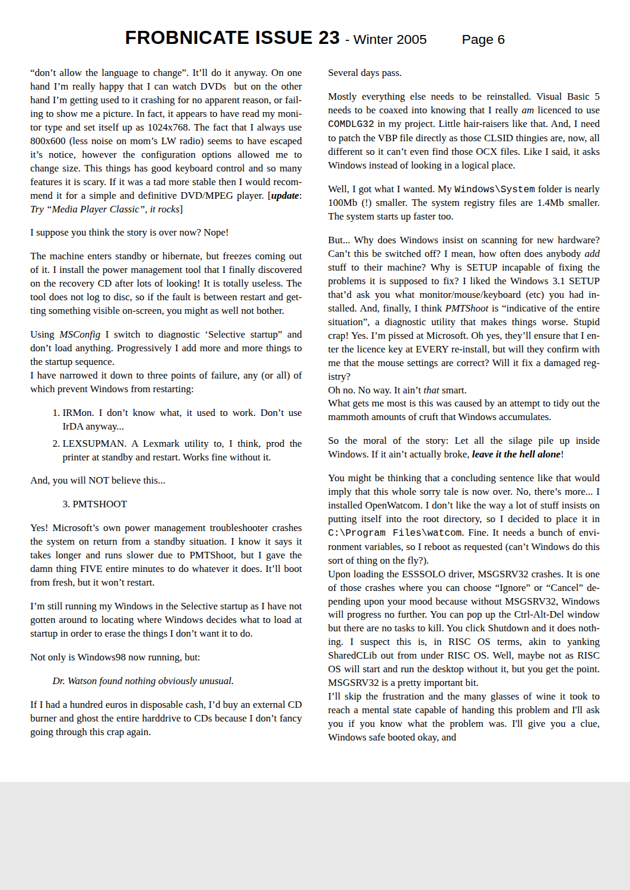FROBNICATE ISSUE 23 - Winter 2005 Page 6
“don’t allow the language to change”. It’ll do it anyway. On one hand I’m really happy that I can watch DVDs but on the other hand I’m getting used to it crashing for no apparent reason, or failing to show me a picture. In fact, it appears to have read my monitor type and set itself up as 1024x768. The fact that I always use 800x600 (less noise on mom’s LW radio) seems to have escaped it’s notice, however the configuration options allowed me to change size. This things has good keyboard control and so many features it is scary. If it was a tad more stable then I would recommend it for a simple and definitive DVD/MPEG player. [update: Try “Media Player Classic”, it rocks]
I suppose you think the story is over now? Nope!
The machine enters standby or hibernate, but freezes coming out of it. I install the power management tool that I finally discovered on the recovery CD after lots of looking! It is totally useless. The tool does not log to disc, so if the fault is between restart and getting something visible on-screen, you might as well not bother.
Using MSConfig I switch to diagnostic ‘Selective startup” and don’t load anything. Progressively I add more and more things to the startup sequence.
I have narrowed it down to three points of failure, any (or all) of which prevent Windows from restarting:
IRMon. I don’t know what, it used to work. Don’t use IrDA anyway...
LEXSUPMAN. A Lexmark utility to, I think, prod the printer at standby and restart. Works fine without it.
And, you will NOT believe this...
3. PMTSHOOT
Yes! Microsoft’s own power management troubleshooter crashes the system on return from a standby situation. I know it says it takes longer and runs slower due to PMTShoot, but I gave the damn thing FIVE entire minutes to do whatever it does. It’ll boot from fresh, but it won’t restart.
I’m still running my Windows in the Selective startup as I have not gotten around to locating where Windows decides what to load at startup in order to erase the things I don’t want it to do.
Not only is Windows98 now running, but:
Dr. Watson found nothing obviously unusual.
If I had a hundred euros in disposable cash, I’d buy an external CD burner and ghost the entire harddrive to CDs because I don’t fancy going through this crap again.
Several days pass.
Mostly everything else needs to be reinstalled. Visual Basic 5 needs to be coaxed into knowing that I really am licenced to use COMDLG32 in my project. Little hair-raisers like that. And, I need to patch the VBP file directly as those CLSID thingies are, now, all different so it can’t even find those OCX files. Like I said, it asks Windows instead of looking in a logical place.
Well, I got what I wanted. My Windows\System folder is nearly 100Mb (!) smaller. The system registry files are 1.4Mb smaller. The system starts up faster too.
But... Why does Windows insist on scanning for new hardware? Can’t this be switched off? I mean, how often does anybody add stuff to their machine? Why is SETUP incapable of fixing the problems it is supposed to fix? I liked the Windows 3.1 SETUP that’d ask you what monitor/mouse/keyboard (etc) you had installed. And, finally, I think PMTShoot is “indicative of the entire situation”, a diagnostic utility that makes things worse. Stupid crap! Yes. I’m pissed at Microsoft. Oh yes, they’ll ensure that I enter the licence key at EVERY re-install, but will they confirm with me that the mouse settings are correct? Will it fix a damaged registry?
Oh no. No way. It ain’t that smart.
What gets me most is this was caused by an attempt to tidy out the mammoth amounts of cruft that Windows accumulates.
So the moral of the story: Let all the silage pile up inside Windows. If it ain’t actually broke, leave it the hell alone!
You might be thinking that a concluding sentence like that would imply that this whole sorry tale is now over. No, there’s more... I installed OpenWatcom. I don’t like the way a lot of stuff insists on putting itself into the root directory, so I decided to place it in C:\Program Files\watcom. Fine. It needs a bunch of environment variables, so I reboot as requested (can’t Windows do this sort of thing on the fly?).
Upon loading the ESSSOLO driver, MSGSRV32 crashes. It is one of those crashes where you can choose “Ignore” or “Cancel” depending upon your mood because without MSGSRV32, Windows will progress no further. You can pop up the Ctrl-Alt-Del window but there are no tasks to kill. You click Shutdown and it does nothing. I suspect this is, in RISC OS terms, akin to yanking SharedCLib out from under RISC OS. Well, maybe not as RISC OS will start and run the desktop without it, but you get the point. MSGSRV32 is a pretty important bit.
I’ll skip the frustration and the many glasses of wine it took to reach a mental state capable of handing this problem and I'll ask you if you know what the problem was. I'll give you a clue, Windows safe booted okay, and